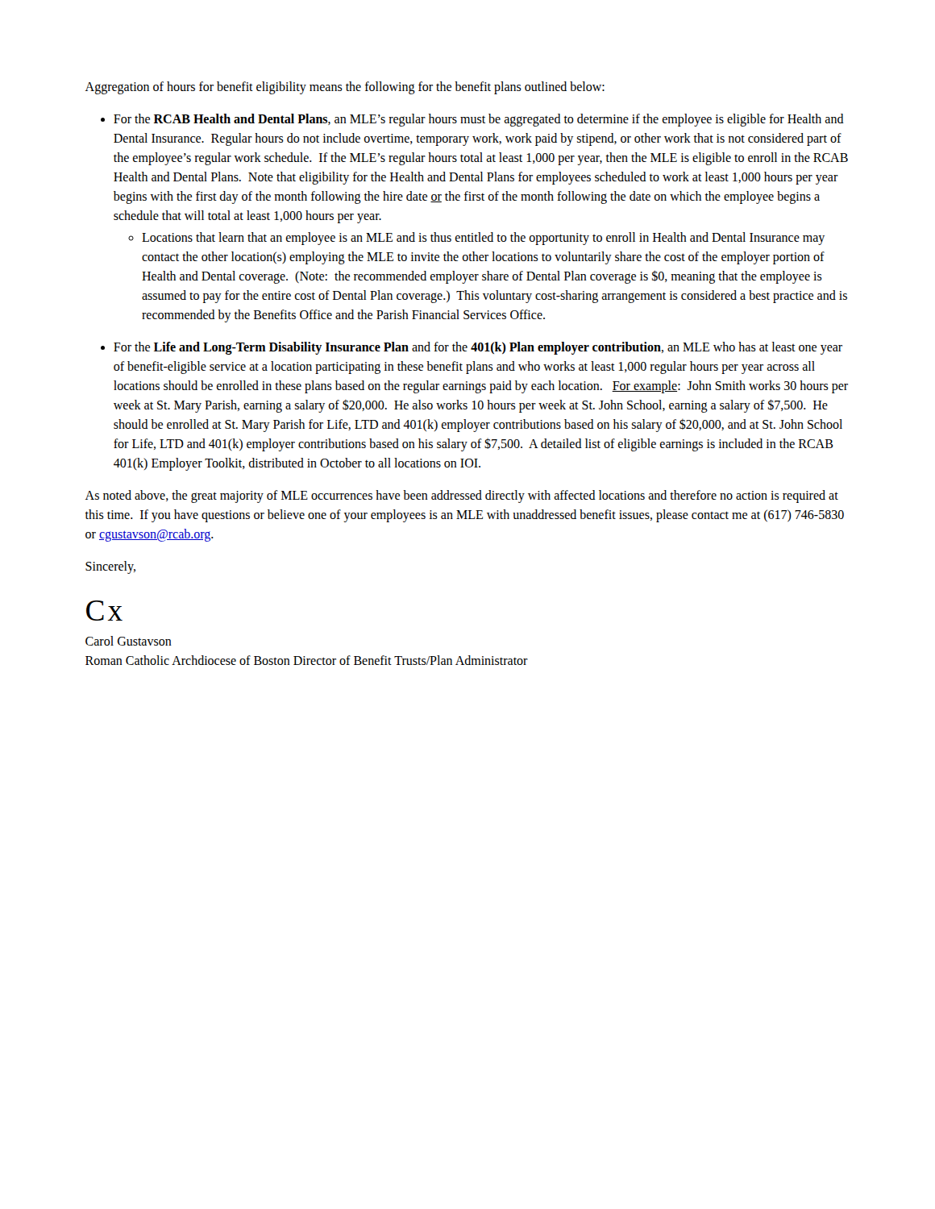Aggregation of hours for benefit eligibility means the following for the benefit plans outlined below:
For the RCAB Health and Dental Plans, an MLE’s regular hours must be aggregated to determine if the employee is eligible for Health and Dental Insurance. Regular hours do not include overtime, temporary work, work paid by stipend, or other work that is not considered part of the employee’s regular work schedule. If the MLE’s regular hours total at least 1,000 per year, then the MLE is eligible to enroll in the RCAB Health and Dental Plans. Note that eligibility for the Health and Dental Plans for employees scheduled to work at least 1,000 hours per year begins with the first day of the month following the hire date or the first of the month following the date on which the employee begins a schedule that will total at least 1,000 hours per year.
Locations that learn that an employee is an MLE and is thus entitled to the opportunity to enroll in Health and Dental Insurance may contact the other location(s) employing the MLE to invite the other locations to voluntarily share the cost of the employer portion of Health and Dental coverage. (Note: the recommended employer share of Dental Plan coverage is $0, meaning that the employee is assumed to pay for the entire cost of Dental Plan coverage.) This voluntary cost-sharing arrangement is considered a best practice and is recommended by the Benefits Office and the Parish Financial Services Office.
For the Life and Long-Term Disability Insurance Plan and for the 401(k) Plan employer contribution, an MLE who has at least one year of benefit-eligible service at a location participating in these benefit plans and who works at least 1,000 regular hours per year across all locations should be enrolled in these plans based on the regular earnings paid by each location. For example: John Smith works 30 hours per week at St. Mary Parish, earning a salary of $20,000. He also works 10 hours per week at St. John School, earning a salary of $7,500. He should be enrolled at St. Mary Parish for Life, LTD and 401(k) employer contributions based on his salary of $20,000, and at St. John School for Life, LTD and 401(k) employer contributions based on his salary of $7,500. A detailed list of eligible earnings is included in the RCAB 401(k) Employer Toolkit, distributed in October to all locations on IOI.
As noted above, the great majority of MLE occurrences have been addressed directly with affected locations and therefore no action is required at this time. If you have questions or believe one of your employees is an MLE with unaddressed benefit issues, please contact me at (617) 746-5830 or cgustavson@rcab.org.
Sincerely,
C x
Carol Gustavson
Roman Catholic Archdiocese of Boston Director of Benefit Trusts/Plan Administrator